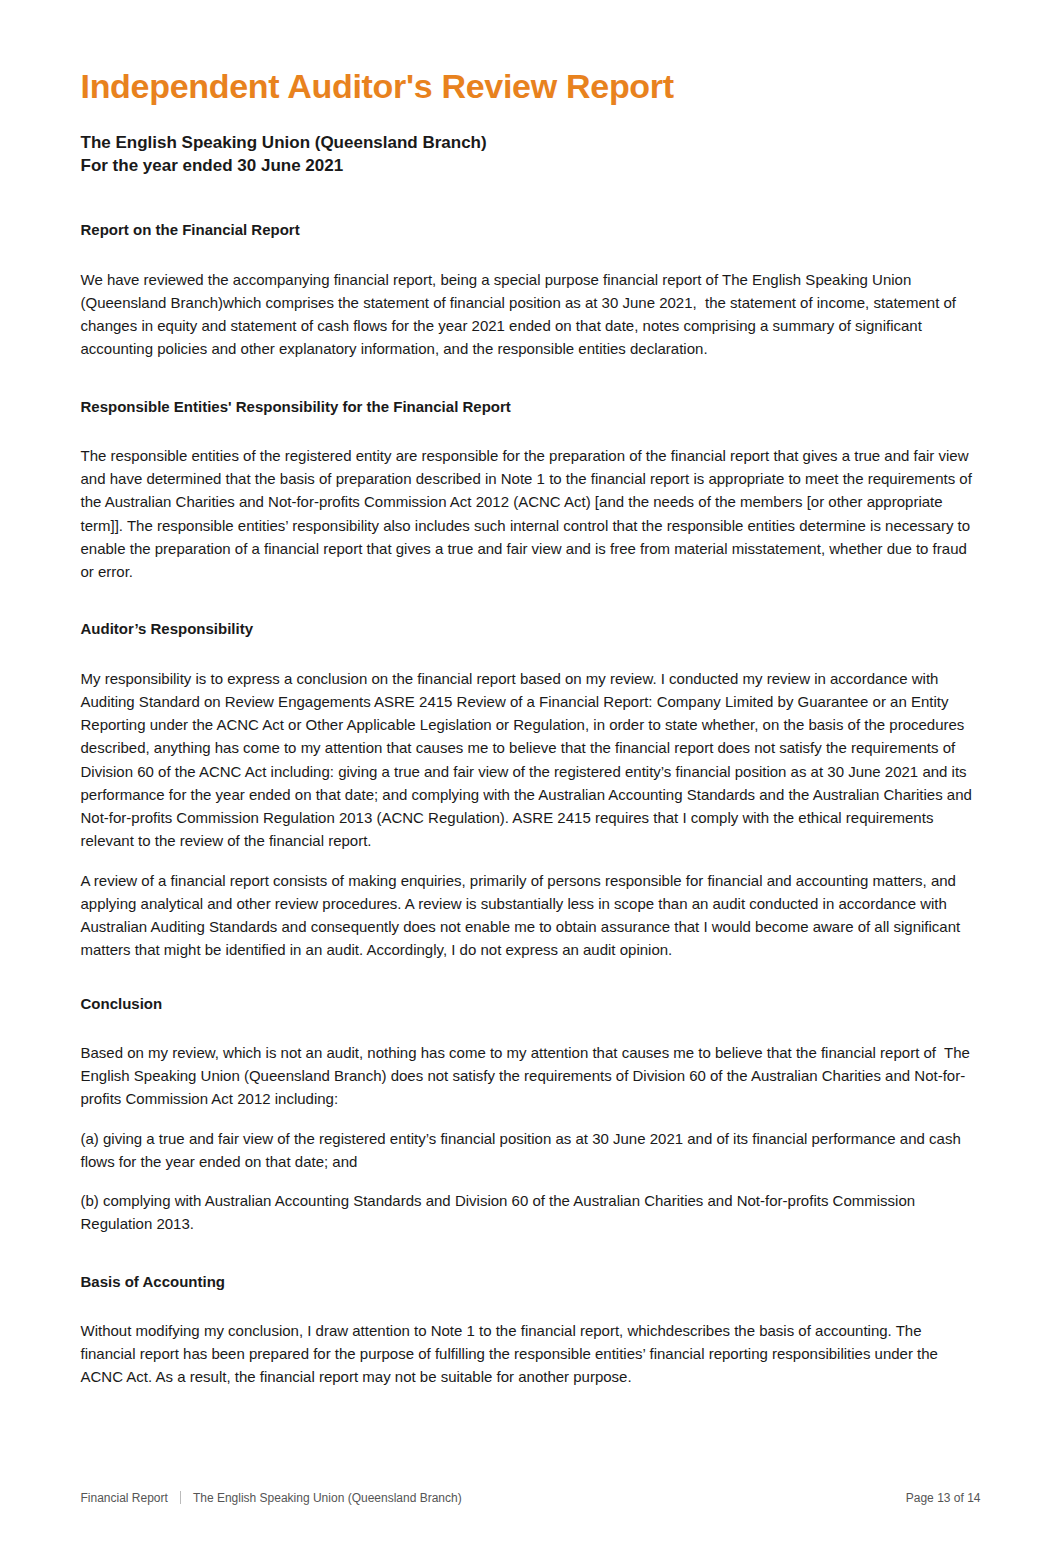Independent Auditor's Review Report
The English Speaking Union (Queensland Branch)
For the year ended 30 June 2021
Report on the Financial Report
We have reviewed the accompanying financial report, being a special purpose financial report of The English Speaking Union (Queensland Branch)which comprises the statement of financial position as at 30 June 2021, the statement of income, statement of changes in equity and statement of cash flows for the year 2021 ended on that date, notes comprising a summary of significant accounting policies and other explanatory information, and the responsible entities declaration.
Responsible Entities' Responsibility for the Financial Report
The responsible entities of the registered entity are responsible for the preparation of the financial report that gives a true and fair view and have determined that the basis of preparation described in Note 1 to the financial report is appropriate to meet the requirements of the Australian Charities and Not-for-profits Commission Act 2012 (ACNC Act) [and the needs of the members [or other appropriate term]]. The responsible entities’ responsibility also includes such internal control that the responsible entities determine is necessary to enable the preparation of a financial report that gives a true and fair view and is free from material misstatement, whether due to fraud or error.
Auditor’s Responsibility
My responsibility is to express a conclusion on the financial report based on my review. I conducted my review in accordance with Auditing Standard on Review Engagements ASRE 2415 Review of a Financial Report: Company Limited by Guarantee or an Entity Reporting under the ACNC Act or Other Applicable Legislation or Regulation, in order to state whether, on the basis of the procedures described, anything has come to my attention that causes me to believe that the financial report does not satisfy the requirements of Division 60 of the ACNC Act including: giving a true and fair view of the registered entity’s financial position as at 30 June 2021 and its performance for the year ended on that date; and complying with the Australian Accounting Standards and the Australian Charities and Not-for-profits Commission Regulation 2013 (ACNC Regulation). ASRE 2415 requires that I comply with the ethical requirements relevant to the review of the financial report.
A review of a financial report consists of making enquiries, primarily of persons responsible for financial and accounting matters, and applying analytical and other review procedures. A review is substantially less in scope than an audit conducted in accordance with Australian Auditing Standards and consequently does not enable me to obtain assurance that I would become aware of all significant matters that might be identified in an audit. Accordingly, I do not express an audit opinion.
Conclusion
Based on my review, which is not an audit, nothing has come to my attention that causes me to believe that the financial report of The English Speaking Union (Queensland Branch) does not satisfy the requirements of Division 60 of the Australian Charities and Not-for-profits Commission Act 2012 including:
(a) giving a true and fair view of the registered entity’s financial position as at 30 June 2021 and of its financial performance and cash flows for the year ended on that date; and
(b) complying with Australian Accounting Standards and Division 60 of the Australian Charities and Not-for-profits Commission Regulation 2013.
Basis of Accounting
Without modifying my conclusion, I draw attention to Note 1 to the financial report, whichdescribes the basis of accounting. The financial report has been prepared for the purpose of fulfilling the responsible entities’ financial reporting responsibilities under the ACNC Act. As a result, the financial report may not be suitable for another purpose.
Financial Report The English Speaking Union (Queensland Branch)
Page 13 of 14